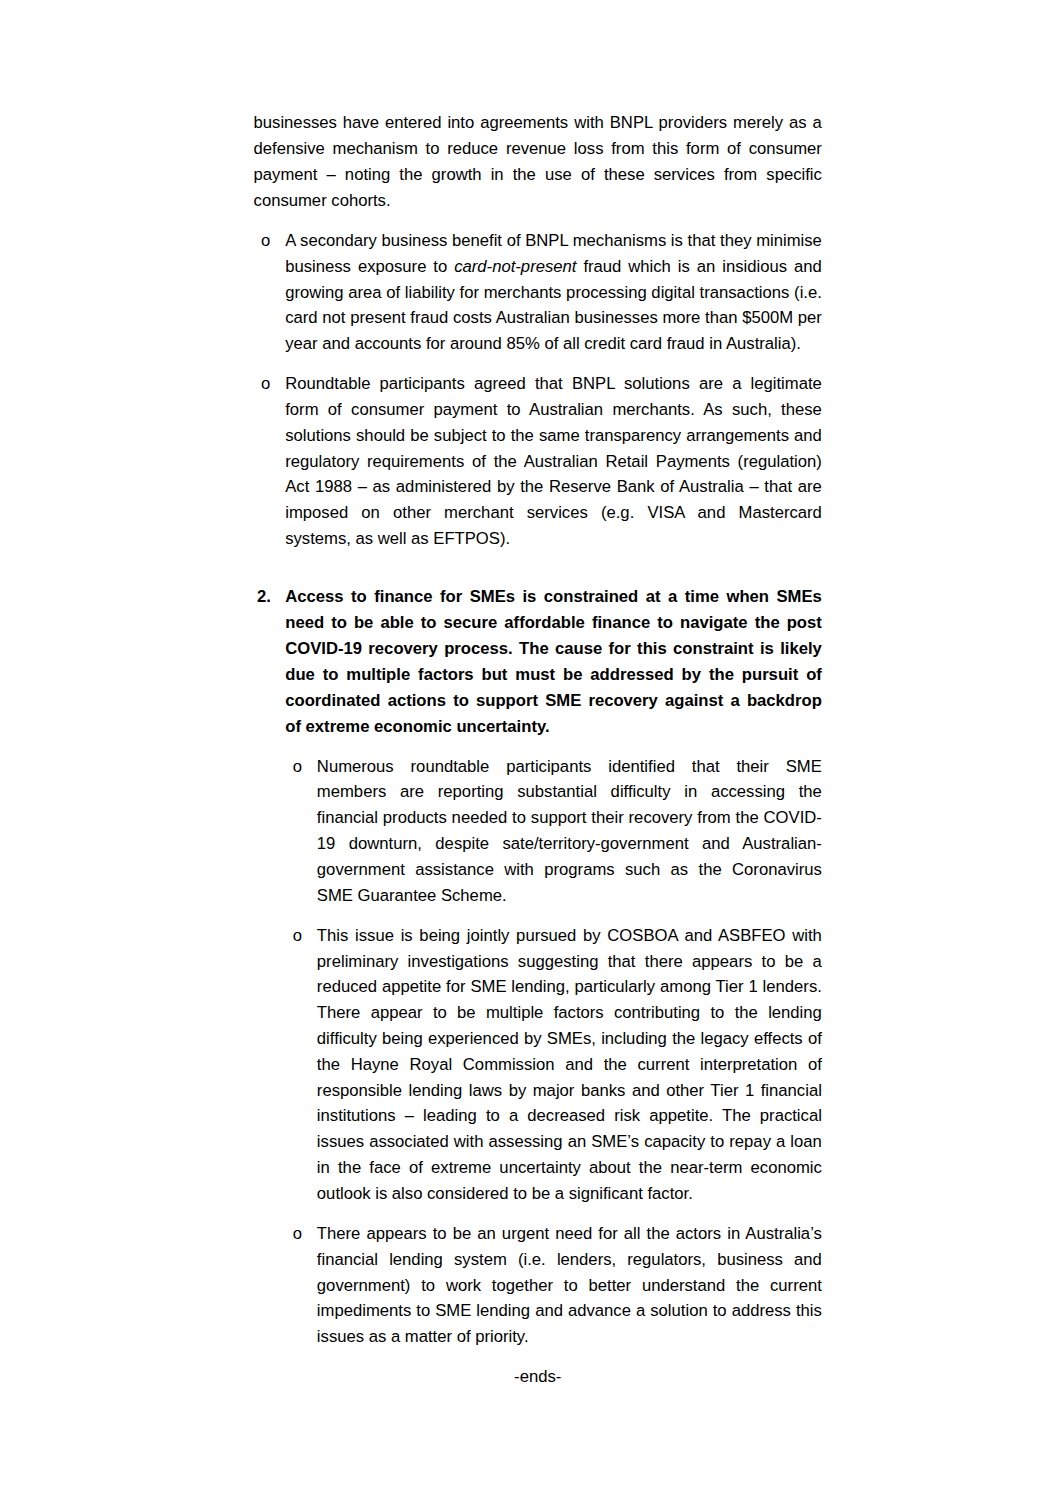businesses have entered into agreements with BNPL providers merely as a defensive mechanism to reduce revenue loss from this form of consumer payment – noting the growth in the use of these services from specific consumer cohorts.
A secondary business benefit of BNPL mechanisms is that they minimise business exposure to card-not-present fraud which is an insidious and growing area of liability for merchants processing digital transactions (i.e. card not present fraud costs Australian businesses more than $500M per year and accounts for around 85% of all credit card fraud in Australia).
Roundtable participants agreed that BNPL solutions are a legitimate form of consumer payment to Australian merchants. As such, these solutions should be subject to the same transparency arrangements and regulatory requirements of the Australian Retail Payments (regulation) Act 1988 – as administered by the Reserve Bank of Australia – that are imposed on other merchant services (e.g. VISA and Mastercard systems, as well as EFTPOS).
Access to finance for SMEs is constrained at a time when SMEs need to be able to secure affordable finance to navigate the post COVID-19 recovery process. The cause for this constraint is likely due to multiple factors but must be addressed by the pursuit of coordinated actions to support SME recovery against a backdrop of extreme economic uncertainty.
Numerous roundtable participants identified that their SME members are reporting substantial difficulty in accessing the financial products needed to support their recovery from the COVID-19 downturn, despite sate/territory-government and Australian-government assistance with programs such as the Coronavirus SME Guarantee Scheme.
This issue is being jointly pursued by COSBOA and ASBFEO with preliminary investigations suggesting that there appears to be a reduced appetite for SME lending, particularly among Tier 1 lenders. There appear to be multiple factors contributing to the lending difficulty being experienced by SMEs, including the legacy effects of the Hayne Royal Commission and the current interpretation of responsible lending laws by major banks and other Tier 1 financial institutions – leading to a decreased risk appetite. The practical issues associated with assessing an SME’s capacity to repay a loan in the face of extreme uncertainty about the near-term economic outlook is also considered to be a significant factor.
There appears to be an urgent need for all the actors in Australia’s financial lending system (i.e. lenders, regulators, business and government) to work together to better understand the current impediments to SME lending and advance a solution to address this issues as a matter of priority.
-ends-